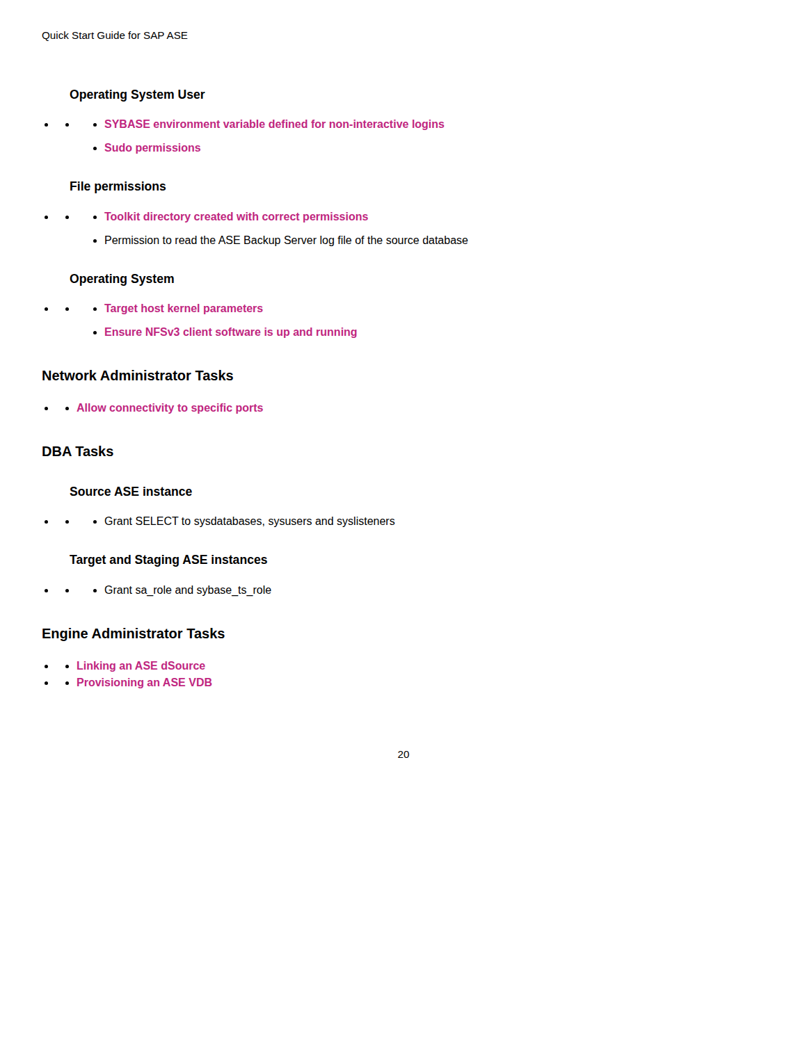Quick Start Guide for SAP ASE
Operating System User
SYBASE environment variable defined for non-interactive logins
Sudo permissions
File permissions
Toolkit directory created with correct permissions
Permission to read the ASE Backup Server log file of the source database
Operating System
Target host kernel parameters
Ensure NFSv3 client software is up and running
Network Administrator Tasks
Allow connectivity to specific ports
DBA Tasks
Source ASE instance
Grant SELECT to sysdatabases, sysusers and syslisteners
Target and Staging ASE instances
Grant sa_role and sybase_ts_role
Engine Administrator Tasks
Linking an ASE dSource
Provisioning an ASE VDB
20